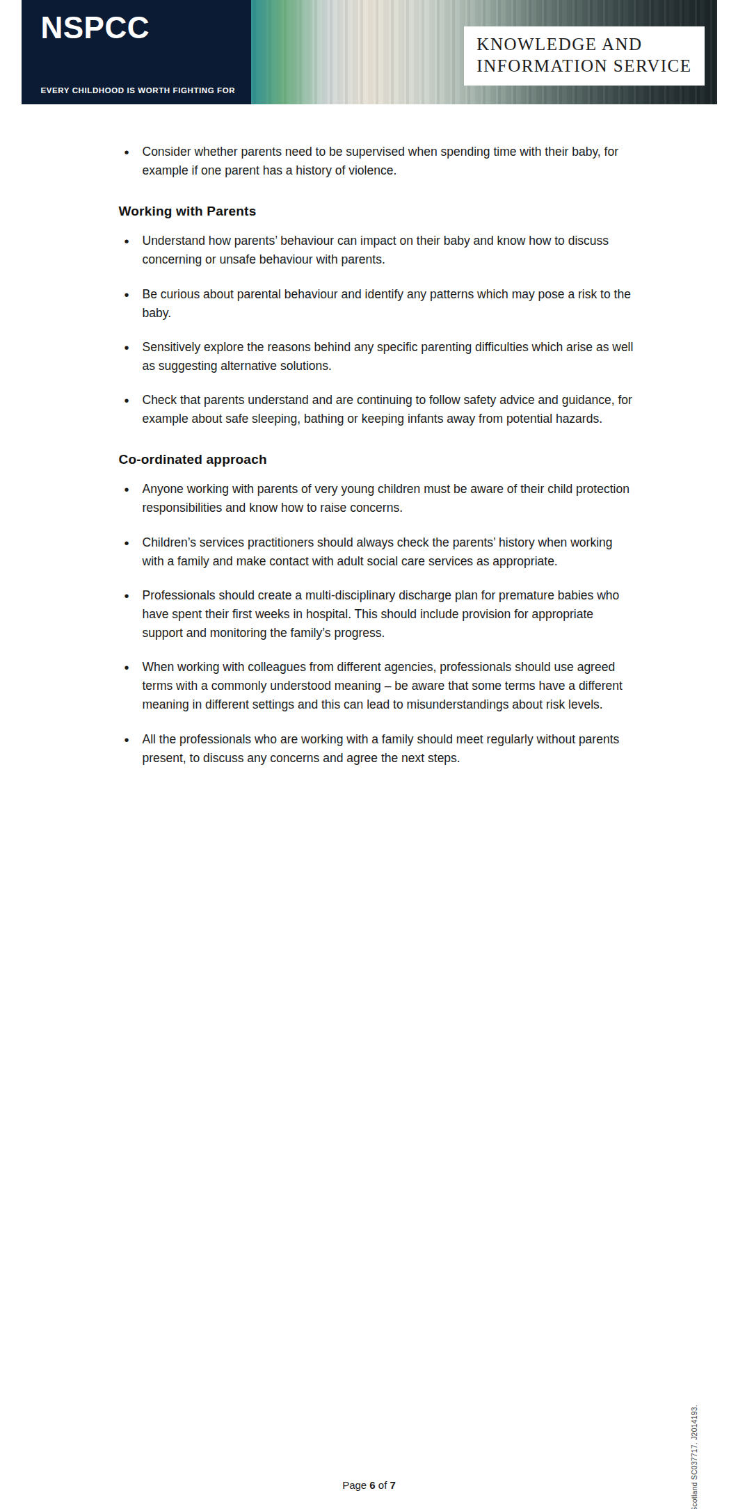NSPCC
EVERY CHILDHOOD IS WORTH FIGHTING FOR
KNOWLEDGE AND INFORMATION SERVICE
Consider whether parents need to be supervised when spending time with their baby, for example if one parent has a history of violence.
Working with Parents
Understand how parents’ behaviour can impact on their baby and know how to discuss concerning or unsafe behaviour with parents.
Be curious about parental behaviour and identify any patterns which may pose a risk to the baby.
Sensitively explore the reasons behind any specific parenting difficulties which arise as well as suggesting alternative solutions.
Check that parents understand and are continuing to follow safety advice and guidance, for example about safe sleeping, bathing or keeping infants away from potential hazards.
Co-ordinated approach
Anyone working with parents of very young children must be aware of their child protection responsibilities and know how to raise concerns.
Children’s services practitioners should always check the parents’ history when working with a family and make contact with adult social care services as appropriate.
Professionals should create a multi-disciplinary discharge plan for premature babies who have spent their first weeks in hospital. This should include provision for appropriate support and monitoring the family’s progress.
When working with colleagues from different agencies, professionals should use agreed terms with a commonly understood meaning – be aware that some terms have a different meaning in different settings and this can lead to misunderstandings about risk levels.
All the professionals who are working with a family should meet regularly without parents present, to discuss any concerns and agree the next steps.
© 2018 NSPCC. Registered charity England and Wales 216401 and Scotland SC037717. J2014193.
Page 6 of 7